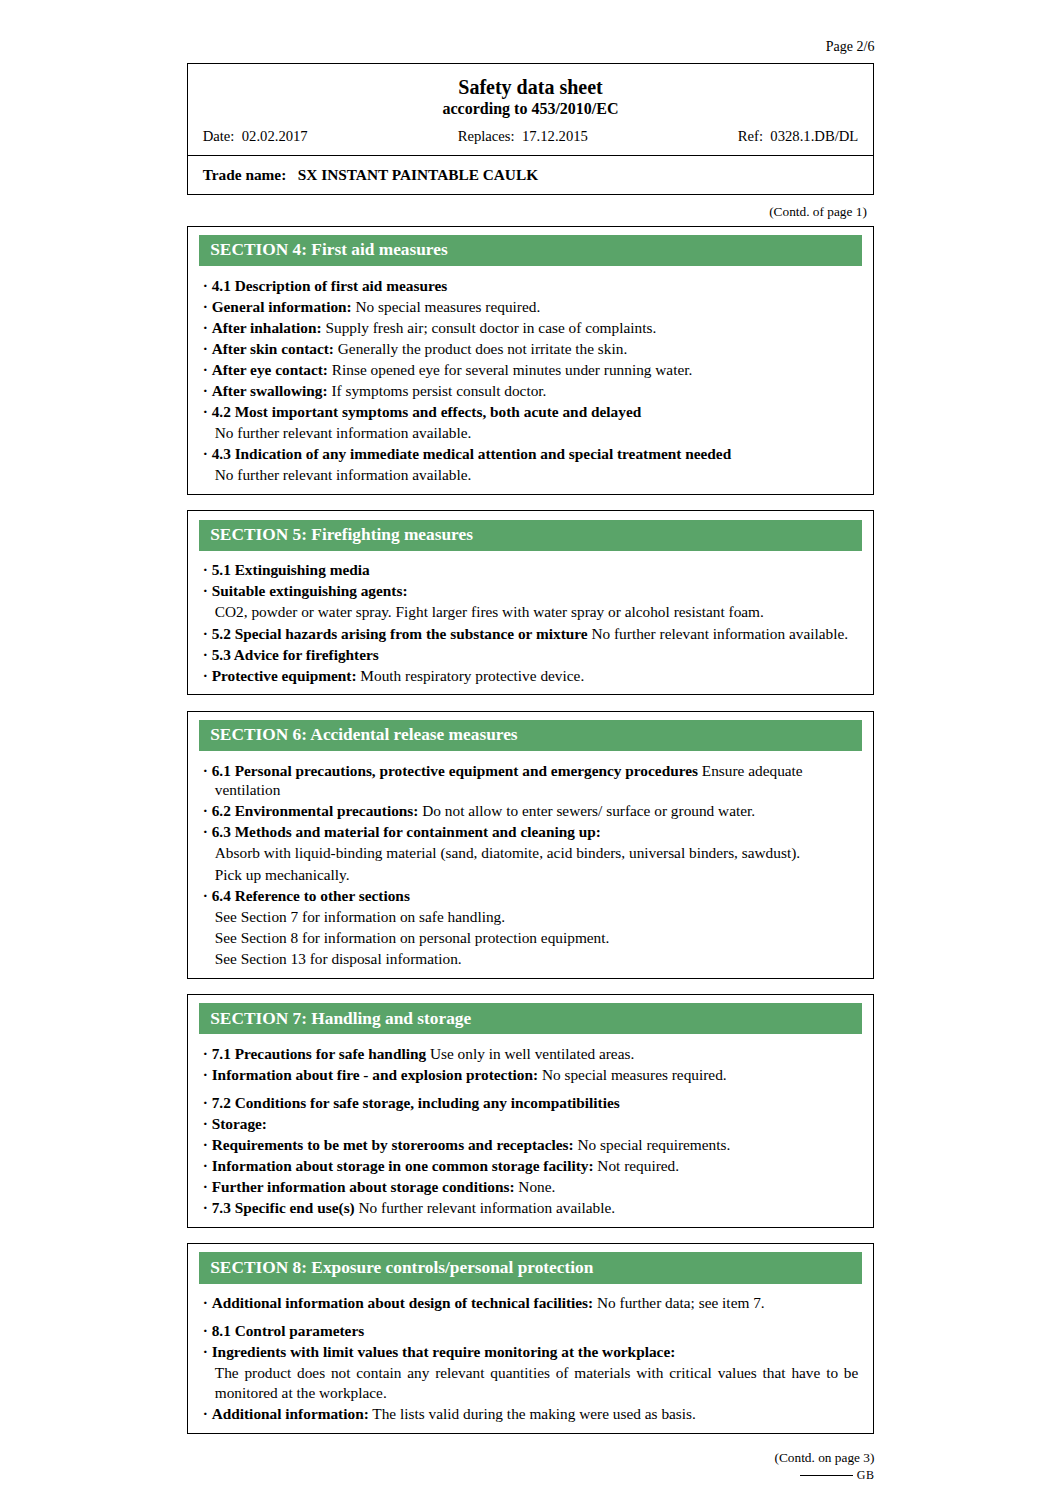Page 2/6
Safety data sheet
according to 453/2010/EC
Date: 02.02.2017 Replaces: 17.12.2015 Ref: 0328.1.DB/DL
Trade name: SX INSTANT PAINTABLE CAULK
(Contd. of page 1)
SECTION 4: First aid measures
· 4.1 Description of first aid measures
· General information: No special measures required.
· After inhalation: Supply fresh air; consult doctor in case of complaints.
· After skin contact: Generally the product does not irritate the skin.
· After eye contact: Rinse opened eye for several minutes under running water.
· After swallowing: If symptoms persist consult doctor.
· 4.2 Most important symptoms and effects, both acute and delayed
No further relevant information available.
· 4.3 Indication of any immediate medical attention and special treatment needed
No further relevant information available.
SECTION 5: Firefighting measures
· 5.1 Extinguishing media
· Suitable extinguishing agents:
CO2, powder or water spray. Fight larger fires with water spray or alcohol resistant foam.
· 5.2 Special hazards arising from the substance or mixture No further relevant information available.
· 5.3 Advice for firefighters
· Protective equipment: Mouth respiratory protective device.
SECTION 6: Accidental release measures
· 6.1 Personal precautions, protective equipment and emergency procedures Ensure adequate ventilation
· 6.2 Environmental precautions: Do not allow to enter sewers/ surface or ground water.
· 6.3 Methods and material for containment and cleaning up:
Absorb with liquid-binding material (sand, diatomite, acid binders, universal binders, sawdust).
Pick up mechanically.
· 6.4 Reference to other sections
See Section 7 for information on safe handling.
See Section 8 for information on personal protection equipment.
See Section 13 for disposal information.
SECTION 7: Handling and storage
· 7.1 Precautions for safe handling Use only in well ventilated areas.
· Information about fire - and explosion protection: No special measures required.
· 7.2 Conditions for safe storage, including any incompatibilities
· Storage:
· Requirements to be met by storerooms and receptacles: No special requirements.
· Information about storage in one common storage facility: Not required.
· Further information about storage conditions: None.
· 7.3 Specific end use(s) No further relevant information available.
SECTION 8: Exposure controls/personal protection
· Additional information about design of technical facilities: No further data; see item 7.
· 8.1 Control parameters
· Ingredients with limit values that require monitoring at the workplace:
The product does not contain any relevant quantities of materials with critical values that have to be monitored at the workplace.
· Additional information: The lists valid during the making were used as basis.
(Contd. on page 3)
GB